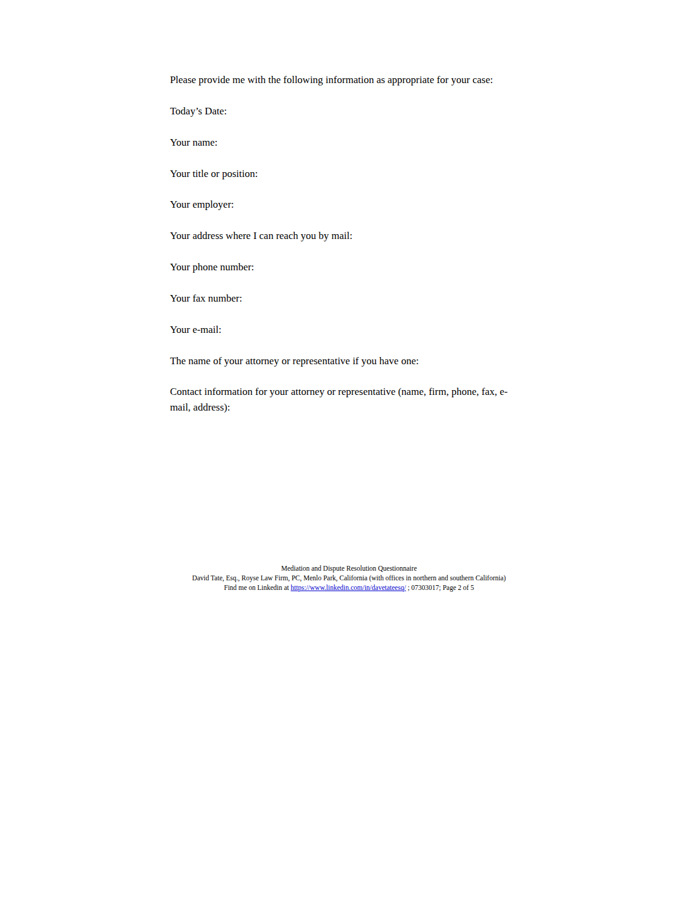Please provide me with the following information as appropriate for your case:
Today’s Date:
Your name:
Your title or position:
Your employer:
Your address where I can reach you by mail:
Your phone number:
Your fax number:
Your e-mail:
The name of your attorney or representative if you have one:
Contact information for your attorney or representative (name, firm, phone, fax, e-mail, address):
Mediation and Dispute Resolution Questionnaire
David Tate, Esq., Royse Law Firm, PC, Menlo Park, California (with offices in northern and southern California)
Find me on Linkedin at https://www.linkedin.com/in/davetateesq/ ; 07303017; Page 2 of 5